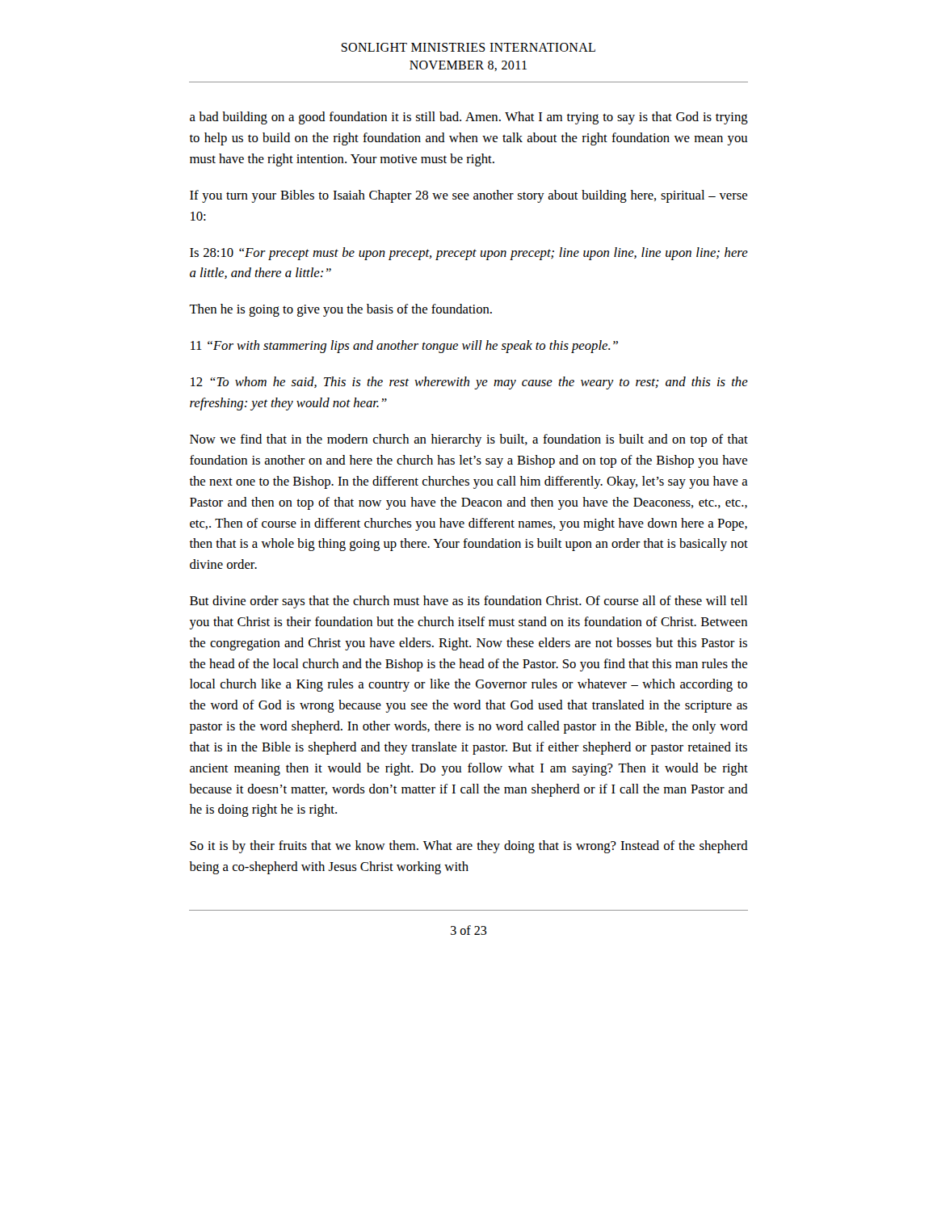SONLIGHT MINISTRIES INTERNATIONAL NOVEMBER 8, 2011
a bad building on a good foundation it is still bad. Amen. What I am trying to say is that God is trying to help us to build on the right foundation and when we talk about the right foundation we mean you must have the right intention. Your motive must be right.
If you turn your Bibles to Isaiah Chapter 28 we see another story about building here, spiritual – verse 10:
Is 28:10 “For precept must be upon precept, precept upon precept; line upon line, line upon line; here a little, and there a little:”
Then he is going to give you the basis of the foundation.
11 “For with stammering lips and another tongue will he speak to this people.”
12 “To whom he said, This is the rest wherewith ye may cause the weary to rest; and this is the refreshing: yet they would not hear.”
Now we find that in the modern church an hierarchy is built, a foundation is built and on top of that foundation is another on and here the church has let’s say a Bishop and on top of the Bishop you have the next one to the Bishop. In the different churches you call him differently. Okay, let’s say you have a Pastor and then on top of that now you have the Deacon and then you have the Deaconess, etc., etc., etc,. Then of course in different churches you have different names, you might have down here a Pope, then that is a whole big thing going up there. Your foundation is built upon an order that is basically not divine order.
But divine order says that the church must have as its foundation Christ. Of course all of these will tell you that Christ is their foundation but the church itself must stand on its foundation of Christ. Between the congregation and Christ you have elders. Right. Now these elders are not bosses but this Pastor is the head of the local church and the Bishop is the head of the Pastor. So you find that this man rules the local church like a King rules a country or like the Governor rules or whatever – which according to the word of God is wrong because you see the word that God used that translated in the scripture as pastor is the word shepherd. In other words, there is no word called pastor in the Bible, the only word that is in the Bible is shepherd and they translate it pastor. But if either shepherd or pastor retained its ancient meaning then it would be right. Do you follow what I am saying? Then it would be right because it doesn’t matter, words don’t matter if I call the man shepherd or if I call the man Pastor and he is doing right he is right.
So it is by their fruits that we know them. What are they doing that is wrong? Instead of the shepherd being a co-shepherd with Jesus Christ working with
3 of 23